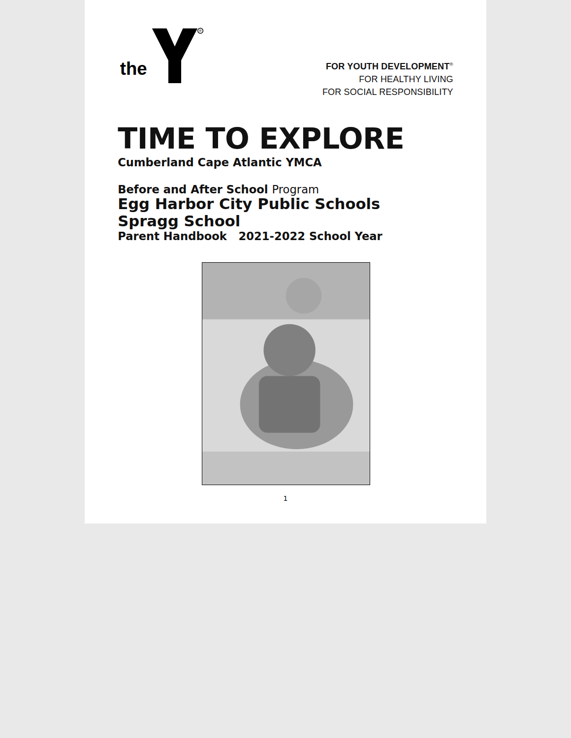the YMCA R the YMCA
FOR YOUTH DEVELOPMENT®
FOR HEALTHY LIVING
FOR SOCIAL RESPONSIBILITY
TIME TO EXPLORE
Cumberland Cape Atlantic YMCA
Before and After School Program
Egg Harbor City Public Schools
Spragg School
Parent Handbook 2021-2022 School Year
1